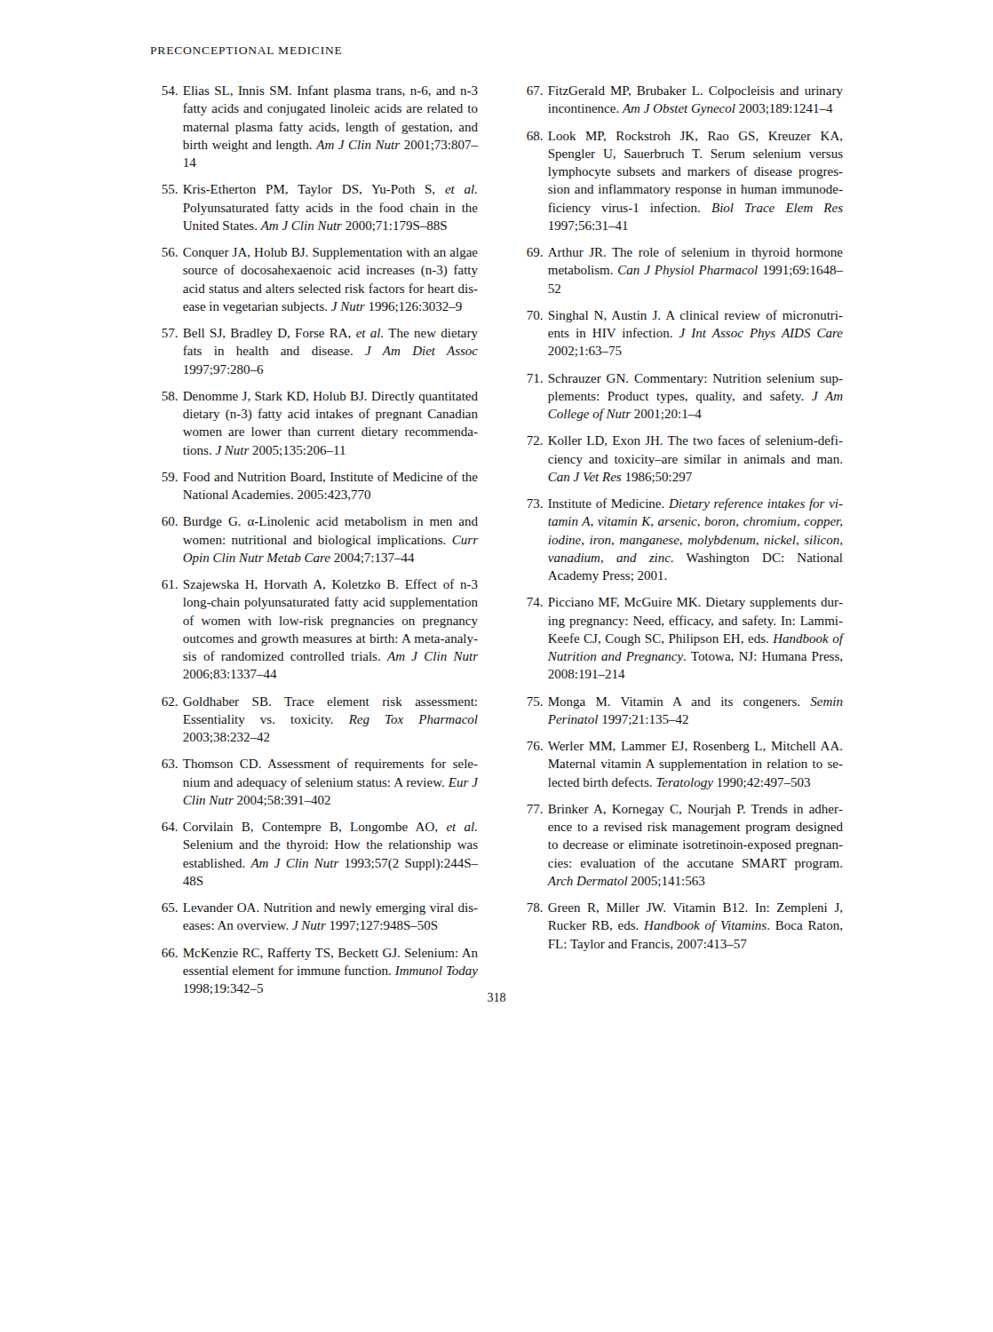Preconceptional Medicine
54. Elias SL, Innis SM. Infant plasma trans, n-6, and n-3 fatty acids and conjugated linoleic acids are related to maternal plasma fatty acids, length of gestation, and birth weight and length. Am J Clin Nutr 2001;73:807–14
55. Kris-Etherton PM, Taylor DS, Yu-Poth S, et al. Polyunsaturated fatty acids in the food chain in the United States. Am J Clin Nutr 2000;71:179S–88S
56. Conquer JA, Holub BJ. Supplementation with an algae source of docosahexaenoic acid increases (n-3) fatty acid status and alters selected risk factors for heart disease in vegetarian subjects. J Nutr 1996;126:3032–9
57. Bell SJ, Bradley D, Forse RA, et al. The new dietary fats in health and disease. J Am Diet Assoc 1997;97:280–6
58. Denomme J, Stark KD, Holub BJ. Directly quantitated dietary (n-3) fatty acid intakes of pregnant Canadian women are lower than current dietary recommendations. J Nutr 2005;135:206–11
59. Food and Nutrition Board, Institute of Medicine of the National Academies. 2005:423,770
60. Burdge G. α-Linolenic acid metabolism in men and women: nutritional and biological implications. Curr Opin Clin Nutr Metab Care 2004;7:137–44
61. Szajewska H, Horvath A, Koletzko B. Effect of n-3 long-chain polyunsaturated fatty acid supplementation of women with low-risk pregnancies on pregnancy outcomes and growth measures at birth: A meta-analysis of randomized controlled trials. Am J Clin Nutr 2006;83:1337–44
62. Goldhaber SB. Trace element risk assessment: Essentiality vs. toxicity. Reg Tox Pharmacol 2003;38:232–42
63. Thomson CD. Assessment of requirements for selenium and adequacy of selenium status: A review. Eur J Clin Nutr 2004;58:391–402
64. Corvilain B, Contempre B, Longombe AO, et al. Selenium and the thyroid: How the relationship was established. Am J Clin Nutr 1993;57(2 Suppl):244S–48S
65. Levander OA. Nutrition and newly emerging viral diseases: An overview. J Nutr 1997;127:948S–50S
66. McKenzie RC, Rafferty TS, Beckett GJ. Selenium: An essential element for immune function. Immunol Today 1998;19:342–5
67. FitzGerald MP, Brubaker L. Colpocleisis and urinary incontinence. Am J Obstet Gynecol 2003;189:1241–4
68. Look MP, Rockstroh JK, Rao GS, Kreuzer KA, Spengler U, Sauerbruch T. Serum selenium versus lymphocyte subsets and markers of disease progression and inflammatory response in human immunodeficiency virus-1 infection. Biol Trace Elem Res 1997;56:31–41
69. Arthur JR. The role of selenium in thyroid hormone metabolism. Can J Physiol Pharmacol 1991;69:1648–52
70. Singhal N, Austin J. A clinical review of micronutrients in HIV infection. J Int Assoc Phys AIDS Care 2002;1:63–75
71. Schrauzer GN. Commentary: Nutrition selenium supplements: Product types, quality, and safety. J Am College of Nutr 2001;20:1–4
72. Koller LD, Exon JH. The two faces of selenium-deficiency and toxicity–are similar in animals and man. Can J Vet Res 1986;50:297
73. Institute of Medicine. Dietary reference intakes for vitamin A, vitamin K, arsenic, boron, chromium, copper, iodine, iron, manganese, molybdenum, nickel, silicon, vanadium, and zinc. Washington DC: National Academy Press; 2001.
74. Picciano MF, McGuire MK. Dietary supplements during pregnancy: Need, efficacy, and safety. In: Lammi-Keefe CJ, Cough SC, Philipson EH, eds. Handbook of Nutrition and Pregnancy. Totowa, NJ: Humana Press, 2008:191–214
75. Monga M. Vitamin A and its congeners. Semin Perinatol 1997;21:135–42
76. Werler MM, Lammer EJ, Rosenberg L, Mitchell AA. Maternal vitamin A supplementation in relation to selected birth defects. Teratology 1990;42:497–503
77. Brinker A, Kornegay C, Nourjah P. Trends in adherence to a revised risk management program designed to decrease or eliminate isotretinoin-exposed pregnancies: evaluation of the accutane SMART program. Arch Dermatol 2005;141:563
78. Green R, Miller JW. Vitamin B12. In: Zempleni J, Rucker RB, eds. Handbook of Vitamins. Boca Raton, FL: Taylor and Francis, 2007:413–57
318